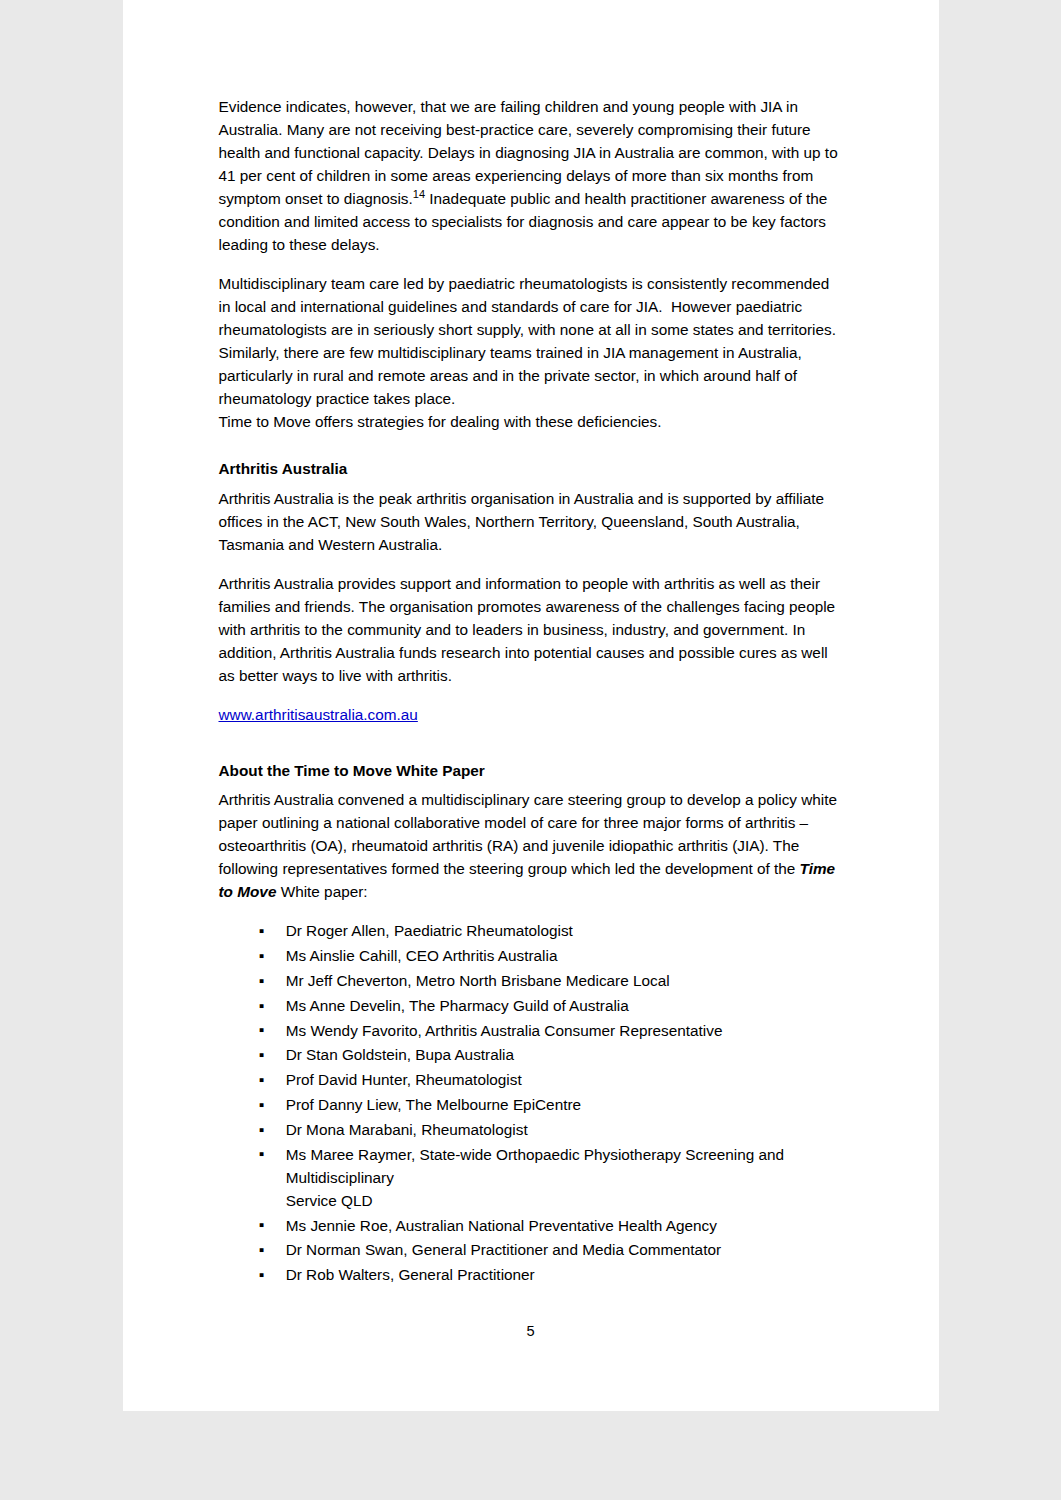Evidence indicates, however, that we are failing children and young people with JIA in Australia. Many are not receiving best-practice care, severely compromising their future health and functional capacity. Delays in diagnosing JIA in Australia are common, with up to 41 per cent of children in some areas experiencing delays of more than six months from symptom onset to diagnosis.14 Inadequate public and health practitioner awareness of the condition and limited access to specialists for diagnosis and care appear to be key factors leading to these delays.
Multidisciplinary team care led by paediatric rheumatologists is consistently recommended in local and international guidelines and standards of care for JIA. However paediatric rheumatologists are in seriously short supply, with none at all in some states and territories. Similarly, there are few multidisciplinary teams trained in JIA management in Australia, particularly in rural and remote areas and in the private sector, in which around half of rheumatology practice takes place.
Time to Move offers strategies for dealing with these deficiencies.
Arthritis Australia
Arthritis Australia is the peak arthritis organisation in Australia and is supported by affiliate offices in the ACT, New South Wales, Northern Territory, Queensland, South Australia, Tasmania and Western Australia.
Arthritis Australia provides support and information to people with arthritis as well as their families and friends. The organisation promotes awareness of the challenges facing people with arthritis to the community and to leaders in business, industry, and government. In addition, Arthritis Australia funds research into potential causes and possible cures as well as better ways to live with arthritis.
www.arthritisaustralia.com.au
About the Time to Move White Paper
Arthritis Australia convened a multidisciplinary care steering group to develop a policy white paper outlining a national collaborative model of care for three major forms of arthritis – osteoarthritis (OA), rheumatoid arthritis (RA) and juvenile idiopathic arthritis (JIA). The following representatives formed the steering group which led the development of the Time to Move White paper:
Dr Roger Allen, Paediatric Rheumatologist
Ms Ainslie Cahill, CEO Arthritis Australia
Mr Jeff Cheverton, Metro North Brisbane Medicare Local
Ms Anne Develin, The Pharmacy Guild of Australia
Ms Wendy Favorito, Arthritis Australia Consumer Representative
Dr Stan Goldstein, Bupa Australia
Prof David Hunter, Rheumatologist
Prof Danny Liew, The Melbourne EpiCentre
Dr Mona Marabani, Rheumatologist
Ms Maree Raymer, State-wide Orthopaedic Physiotherapy Screening and Multidisciplinary Service QLD
Ms Jennie Roe, Australian National Preventative Health Agency
Dr Norman Swan, General Practitioner and Media Commentator
Dr Rob Walters, General Practitioner
5